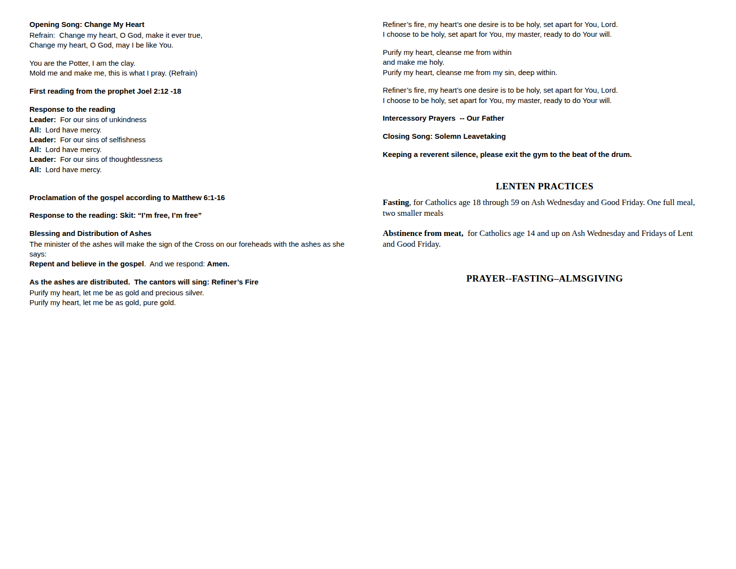Opening Song: Change My Heart
Refrain: Change my heart, O God, make it ever true,
Change my heart, O God, may I be like You.
You are the Potter, I am the clay.
Mold me and make me, this is what I pray. (Refrain)
First reading from the prophet Joel 2:12 -18
Response to the reading
Leader: For our sins of unkindness
All: Lord have mercy.
Leader: For our sins of selfishness
All: Lord have mercy.
Leader: For our sins of thoughtlessness
All: Lord have mercy.
Proclamation of the gospel according to Matthew 6:1-16
Response to the reading: Skit: “I’m free, I’m free”
Blessing and Distribution of Ashes
The minister of the ashes will make the sign of the Cross on our foreheads with the ashes as she says:
Repent and believe in the gospel. And we respond: Amen.
As the ashes are distributed. The cantors will sing: Refiner’s Fire
Purify my heart, let me be as gold and precious silver.
Purify my heart, let me be as gold, pure gold.
Refiner’s fire, my heart’s one desire is to be holy, set apart for You, Lord.
I choose to be holy, set apart for You, my master, ready to do Your will.
Purify my heart, cleanse me from within
and make me holy.
Purify my heart, cleanse me from my sin, deep within.
Refiner’s fire, my heart’s one desire is to be holy, set apart for You, Lord.
I choose to be holy, set apart for You, my master, ready to do Your will.
Intercessory Prayers -- Our Father
Closing Song: Solemn Leavetaking
Keeping a reverent silence, please exit the gym to the beat of the drum.
LENTEN PRACTICES
Fasting, for Catholics age 18 through 59 on Ash Wednesday and Good Friday. One full meal, two smaller meals
Abstinence from meat, for Catholics age 14 and up on Ash Wednesday and Fridays of Lent and Good Friday.
PRAYER--FASTING–ALMSGIVING